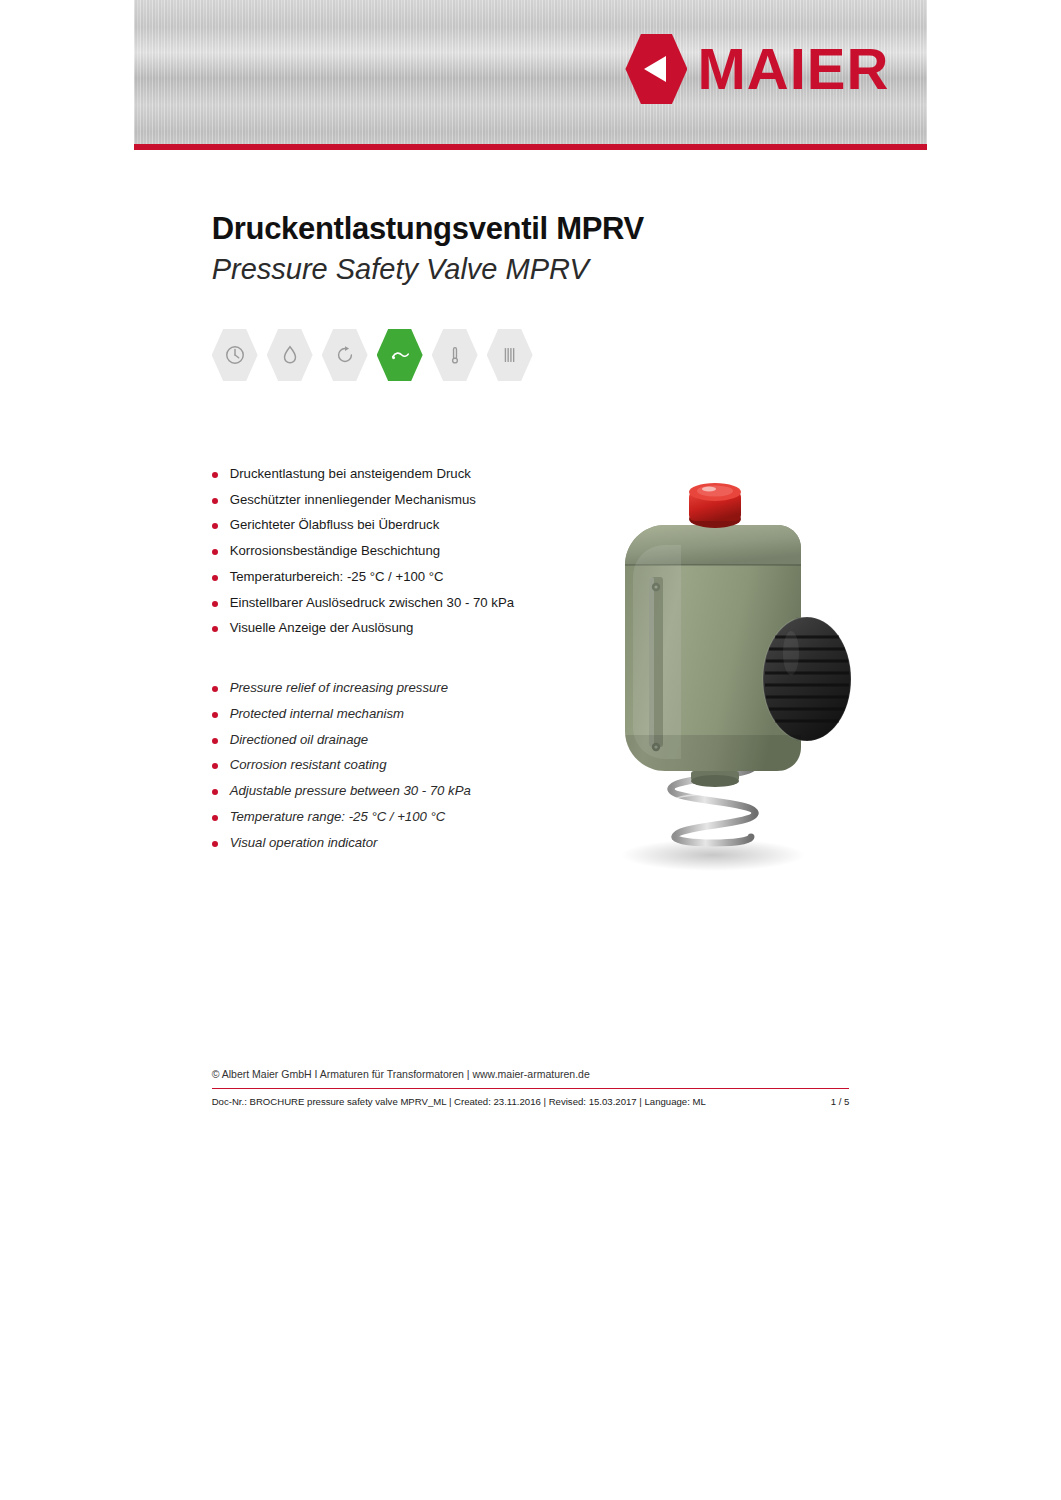MAIER
Druckentlastungsventil MPRV
Pressure Safety Valve MPRV
Druckentlastung bei ansteigendem Druck
Geschützter innenliegender Mechanismus
Gerichteter Ölabfluss bei Überdruck
Korrosionsbeständige Beschichtung
Temperaturbereich: -25 °C / +100 °C
Einstellbarer Auslösedruck zwischen 30 - 70 kPa
Visuelle Anzeige der Auslösung
Pressure relief of increasing pressure
Protected internal mechanism
Directioned oil drainage
Corrosion resistant coating
Adjustable pressure between 30 - 70 kPa
Temperature range: -25 °C / +100 °C
Visual operation indicator
© Albert Maier GmbH I Armaturen für Transformatoren | www.maier-armaturen.de
Doc-Nr.: BROCHURE pressure safety valve MPRV_ML | Created: 23.11.2016 | Revised: 15.03.2017 | Language: ML 1 / 5